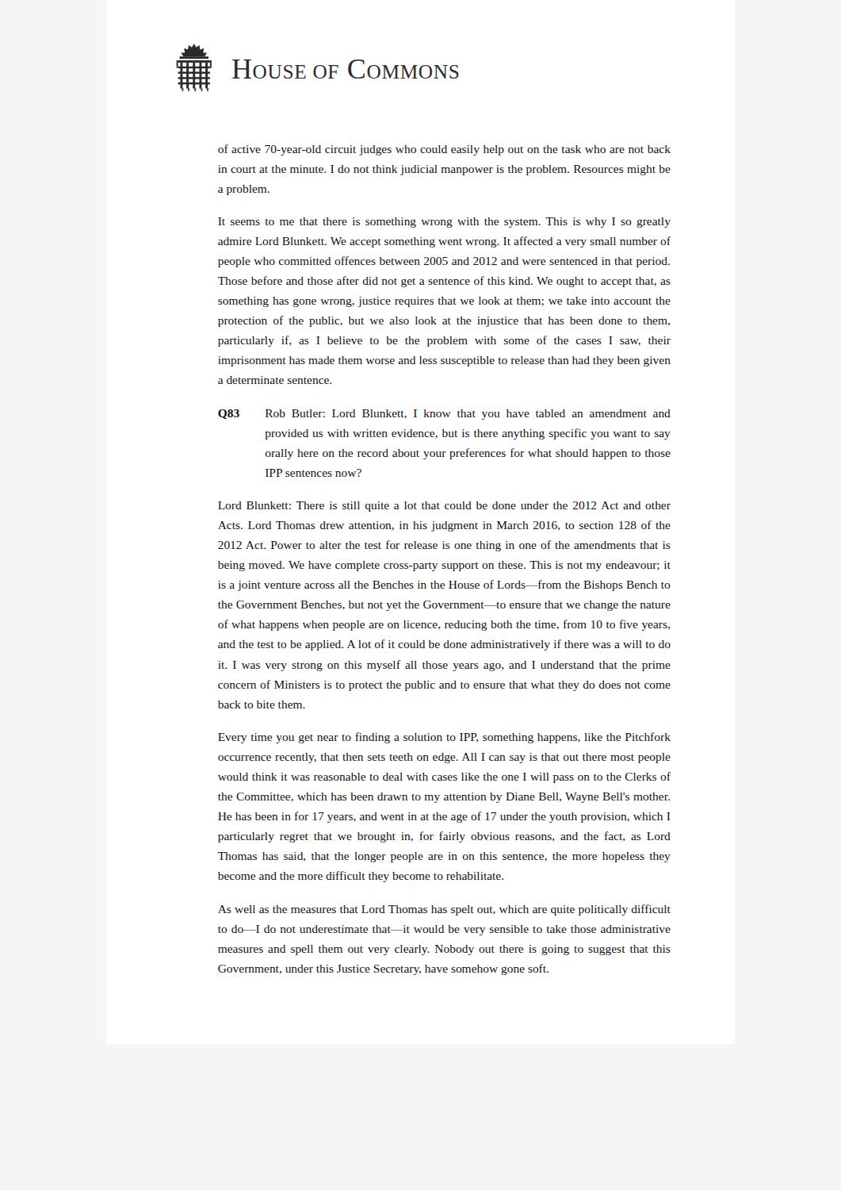HOUSE OF COMMONS
of active 70-year-old circuit judges who could easily help out on the task who are not back in court at the minute. I do not think judicial manpower is the problem. Resources might be a problem.
It seems to me that there is something wrong with the system. This is why I so greatly admire Lord Blunkett. We accept something went wrong. It affected a very small number of people who committed offences between 2005 and 2012 and were sentenced in that period. Those before and those after did not get a sentence of this kind. We ought to accept that, as something has gone wrong, justice requires that we look at them; we take into account the protection of the public, but we also look at the injustice that has been done to them, particularly if, as I believe to be the problem with some of the cases I saw, their imprisonment has made them worse and less susceptible to release than had they been given a determinate sentence.
Q83
Rob Butler: Lord Blunkett, I know that you have tabled an amendment and provided us with written evidence, but is there anything specific you want to say orally here on the record about your preferences for what should happen to those IPP sentences now?
Lord Blunkett: There is still quite a lot that could be done under the 2012 Act and other Acts. Lord Thomas drew attention, in his judgment in March 2016, to section 128 of the 2012 Act. Power to alter the test for release is one thing in one of the amendments that is being moved. We have complete cross-party support on these. This is not my endeavour; it is a joint venture across all the Benches in the House of Lords—from the Bishops Bench to the Government Benches, but not yet the Government—to ensure that we change the nature of what happens when people are on licence, reducing both the time, from 10 to five years, and the test to be applied. A lot of it could be done administratively if there was a will to do it. I was very strong on this myself all those years ago, and I understand that the prime concern of Ministers is to protect the public and to ensure that what they do does not come back to bite them.
Every time you get near to finding a solution to IPP, something happens, like the Pitchfork occurrence recently, that then sets teeth on edge. All I can say is that out there most people would think it was reasonable to deal with cases like the one I will pass on to the Clerks of the Committee, which has been drawn to my attention by Diane Bell, Wayne Bell's mother. He has been in for 17 years, and went in at the age of 17 under the youth provision, which I particularly regret that we brought in, for fairly obvious reasons, and the fact, as Lord Thomas has said, that the longer people are in on this sentence, the more hopeless they become and the more difficult they become to rehabilitate.
As well as the measures that Lord Thomas has spelt out, which are quite politically difficult to do—I do not underestimate that—it would be very sensible to take those administrative measures and spell them out very clearly. Nobody out there is going to suggest that this Government, under this Justice Secretary, have somehow gone soft.